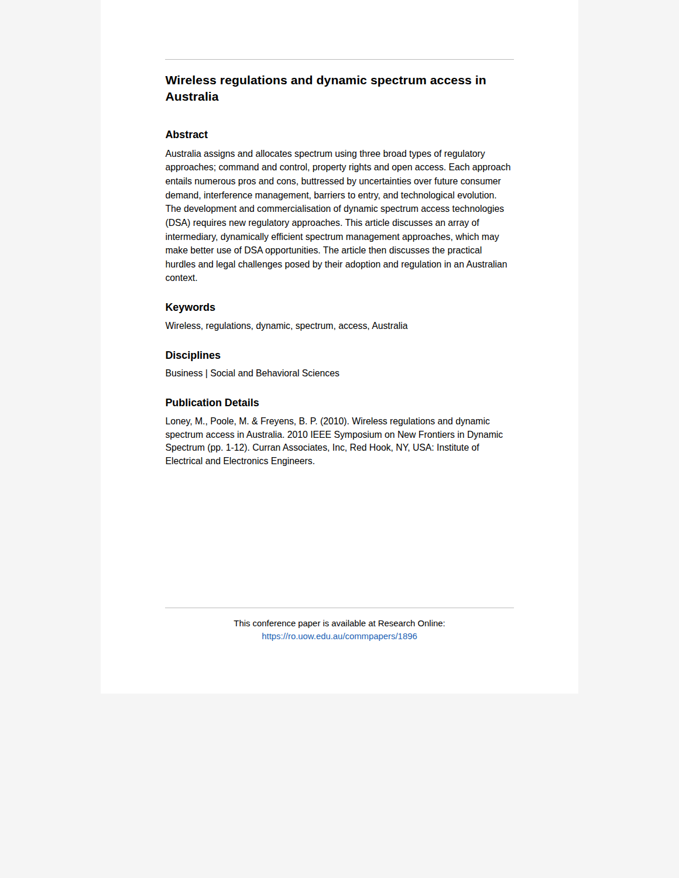Wireless regulations and dynamic spectrum access in Australia
Abstract
Australia assigns and allocates spectrum using three broad types of regulatory approaches; command and control, property rights and open access. Each approach entails numerous pros and cons, buttressed by uncertainties over future consumer demand, interference management, barriers to entry, and technological evolution. The development and commercialisation of dynamic spectrum access technologies (DSA) requires new regulatory approaches. This article discusses an array of intermediary, dynamically efficient spectrum management approaches, which may make better use of DSA opportunities. The article then discusses the practical hurdles and legal challenges posed by their adoption and regulation in an Australian context.
Keywords
Wireless, regulations, dynamic, spectrum, access, Australia
Disciplines
Business | Social and Behavioral Sciences
Publication Details
Loney, M., Poole, M. & Freyens, B. P. (2010). Wireless regulations and dynamic spectrum access in Australia. 2010 IEEE Symposium on New Frontiers in Dynamic Spectrum (pp. 1-12). Curran Associates, Inc, Red Hook, NY, USA: Institute of Electrical and Electronics Engineers.
This conference paper is available at Research Online: https://ro.uow.edu.au/commpapers/1896